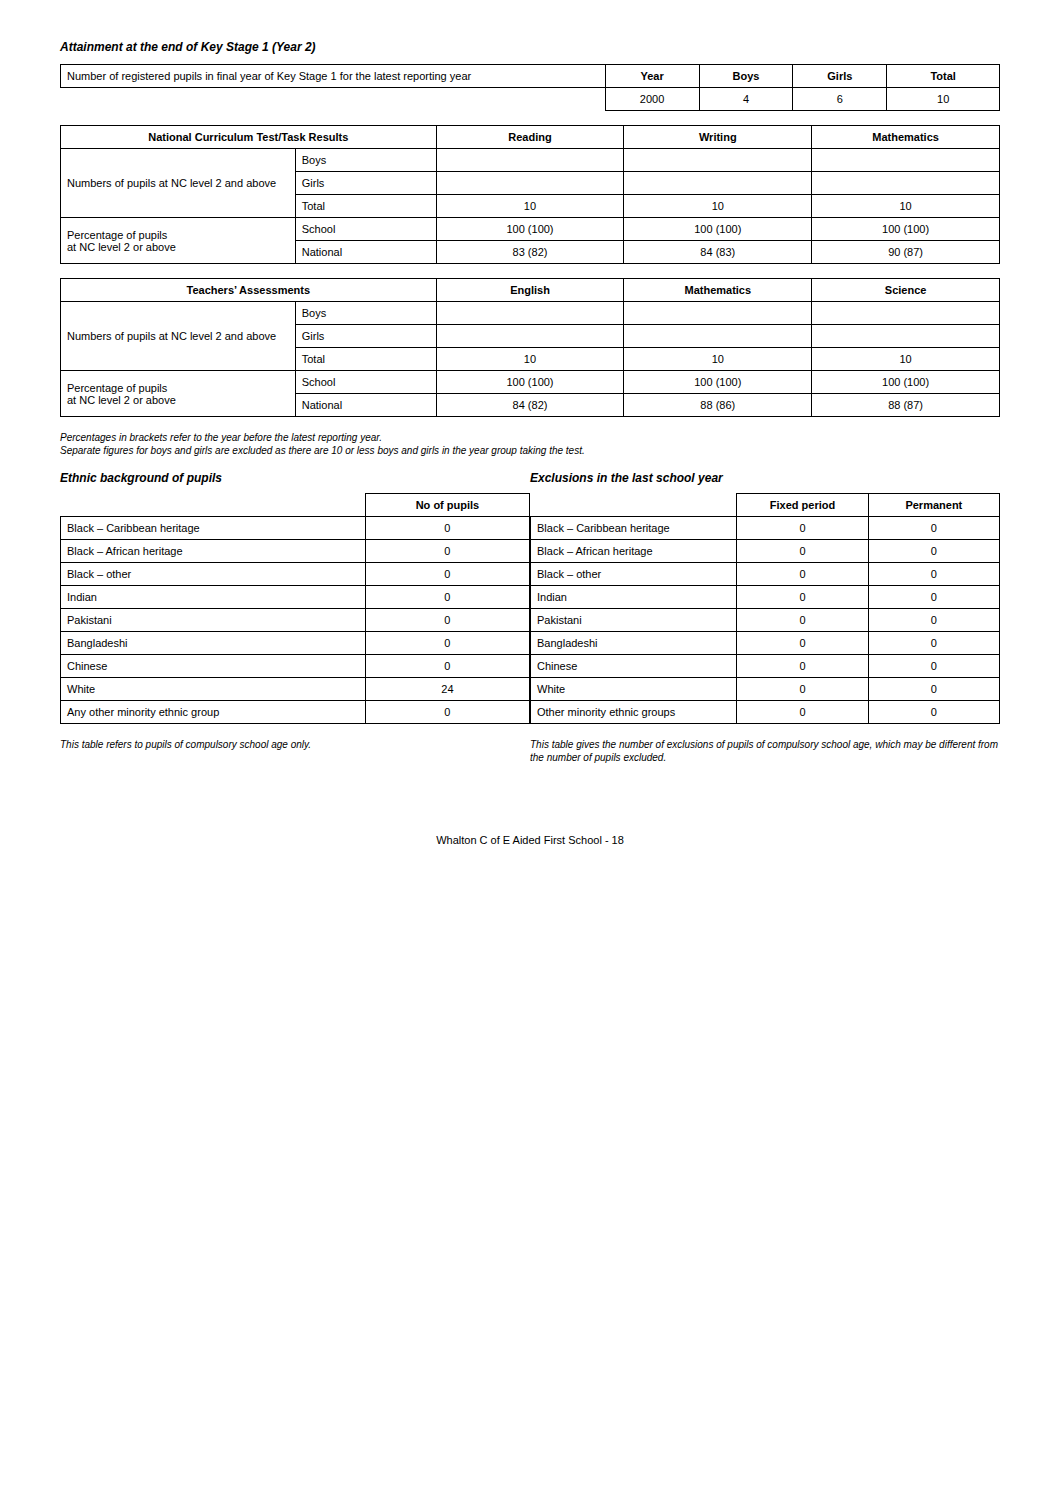Attainment at the end of Key Stage 1 (Year 2)
| Number of registered pupils in final year of Key Stage 1 for the latest reporting year | Year | Boys | Girls | Total |
| | 2000 | 4 | 6 | 10 |
| National Curriculum Test/Task Results | Reading | Writing | Mathematics |
| --- | --- | --- | --- |
| Numbers of pupils at NC level 2 and above | Boys | | | |
| Girls | | | |
| Total | 10 | 10 | 10 |
| Percentage of pupils at NC level 2 or above | School | 100 (100) | 100 (100) | 100 (100) |
| National | 83 (82) | 84 (83) | 90 (87) |
| Teachers’ Assessments | English | Mathematics | Science |
| --- | --- | --- | --- |
| Numbers of pupils at NC level 2 and above | Boys | | | |
| Girls | | | |
| Total | 10 | 10 | 10 |
| Percentage of pupils at NC level 2 or above | School | 100 (100) | 100 (100) | 100 (100) |
| National | 84 (82) | 88 (86) | 88 (87) |
Percentages in brackets refer to the year before the latest reporting year.
Separate figures for boys and girls are excluded as there are 10 or less boys and girls in the year group taking the test.
| Ethnic background of pupils / / No of pupils / / Black – Caribbean heritage / 0 / / Black – African heritage / 0 / / Black – other / 0 / / Indian / 0 / / Pakistani / 0 / / Bangladeshi / 0 / / Chinese / 0 / / White / 24 / / Any other minority ethnic group / 0 / This table refers to pupils of compulsory school age only. | Exclusions in the last school year / / Fixed period / Permanent / / Black – Caribbean heritage / 0 / 0 / / Black – African heritage / 0 / 0 / / Black – other / 0 / 0 / / Indian / 0 / 0 / / Pakistani / 0 / 0 / / Bangladeshi / 0 / 0 / / Chinese / 0 / 0 / / White / 0 / 0 / / Other minority ethnic groups / 0 / 0 / This table gives the number of exclusions of pupils of compulsory school age, which may be different from the number of pupils excluded. |
Whalton C of E Aided First School - 18